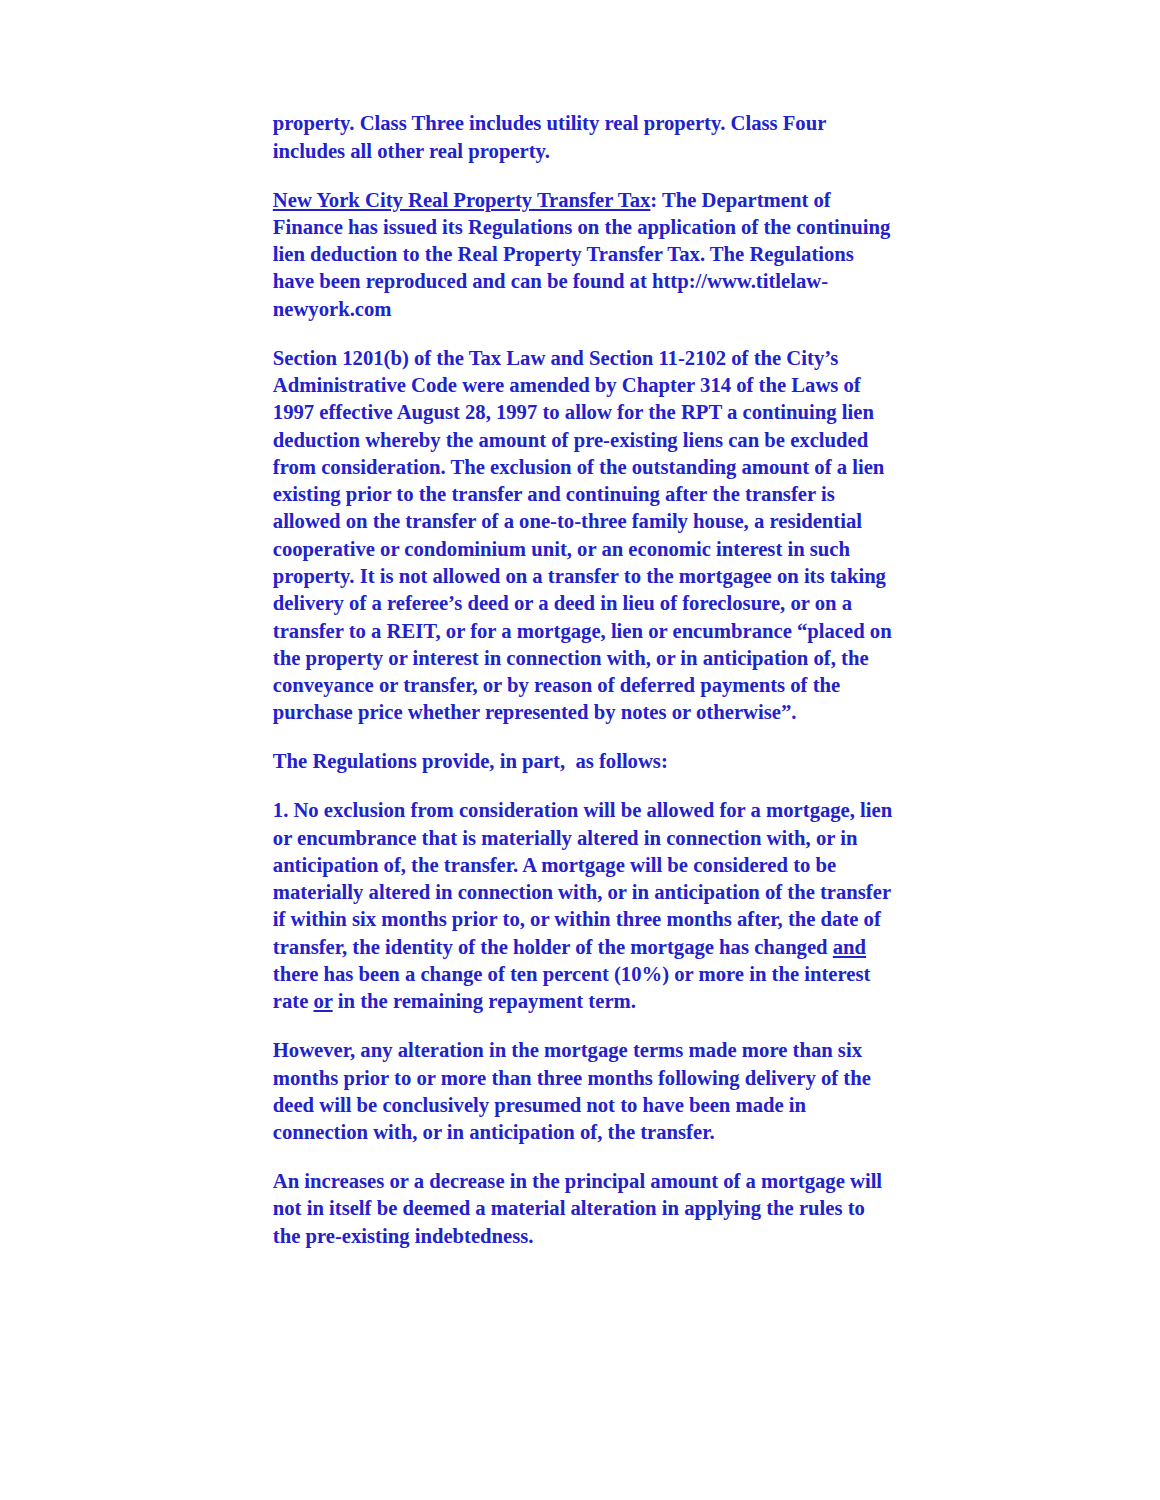property. Class Three includes utility real property. Class Four includes all other real property.
New York City Real Property Transfer Tax: The Department of Finance has issued its Regulations on the application of the continuing lien deduction to the Real Property Transfer Tax. The Regulations have been reproduced and can be found at http://www.titlelaw-newyork.com
Section 1201(b) of the Tax Law and Section 11-2102 of the City’s Administrative Code were amended by Chapter 314 of the Laws of 1997 effective August 28, 1997 to allow for the RPT a continuing lien deduction whereby the amount of pre-existing liens can be excluded from consideration. The exclusion of the outstanding amount of a lien existing prior to the transfer and continuing after the transfer is allowed on the transfer of a one-to-three family house, a residential cooperative or condominium unit, or an economic interest in such property. It is not allowed on a transfer to the mortgagee on its taking delivery of a referee’s deed or a deed in lieu of foreclosure, or on a transfer to a REIT, or for a mortgage, lien or encumbrance “placed on the property or interest in connection with, or in anticipation of, the conveyance or transfer, or by reason of deferred payments of the purchase price whether represented by notes or otherwise”.
The Regulations provide, in part, as follows:
1. No exclusion from consideration will be allowed for a mortgage, lien or encumbrance that is materially altered in connection with, or in anticipation of, the transfer. A mortgage will be considered to be materially altered in connection with, or in anticipation of the transfer if within six months prior to, or within three months after, the date of transfer, the identity of the holder of the mortgage has changed and there has been a change of ten percent (10%) or more in the interest rate or in the remaining repayment term.
However, any alteration in the mortgage terms made more than six months prior to or more than three months following delivery of the deed will be conclusively presumed not to have been made in connection with, or in anticipation of, the transfer.
An increases or a decrease in the principal amount of a mortgage will not in itself be deemed a material alteration in applying the rules to the pre-existing indebtedness.